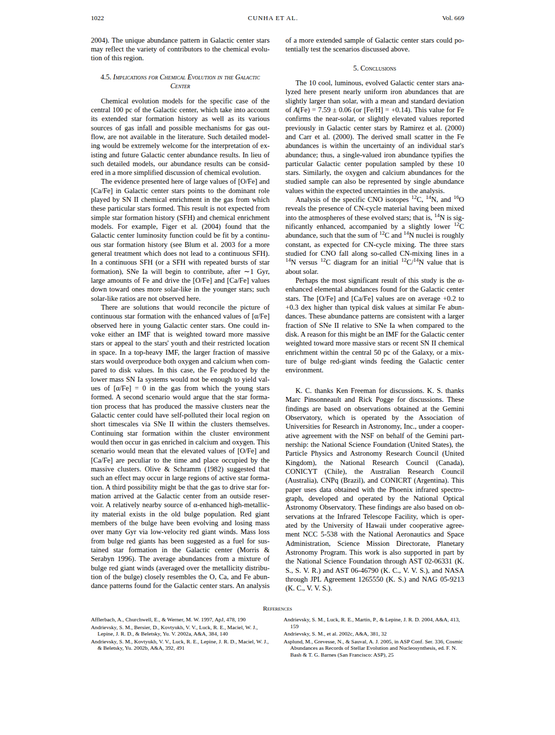1022 Cunha et al. Vol. 669
2004). The unique abundance pattern in Galactic center stars may reflect the variety of contributors to the chemical evolution of this region.
4.5. Implications for Chemical Evolution in the Galactic Center
Chemical evolution models for the specific case of the central 100 pc of the Galactic center, which take into account its extended star formation history as well as its various sources of gas infall and possible mechanisms for gas outflow, are not available in the literature. Such detailed modeling would be extremely welcome for the interpretation of existing and future Galactic center abundance results. In lieu of such detailed models, our abundance results can be considered in a more simplified discussion of chemical evolution.
The evidence presented here of large values of [O/Fe] and [Ca/Fe] in Galactic center stars points to the dominant role played by SN II chemical enrichment in the gas from which these particular stars formed. This result is not expected from simple star formation history (SFH) and chemical enrichment models. For example, Figer et al. (2004) found that the Galactic center luminosity function could be fit by a continuous star formation history (see Blum et al. 2003 for a more general treatment which does not lead to a continuous SFH). In a continuous SFH (or a SFH with repeated bursts of star formation), SNe Ia will begin to contribute, after ∼1 Gyr, large amounts of Fe and drive the [O/Fe] and [Ca/Fe] values down toward ones more solar-like in the younger stars; such solar-like ratios are not observed here.
There are solutions that would reconcile the picture of continuous star formation with the enhanced values of [α/Fe] observed here in young Galactic center stars. One could invoke either an IMF that is weighted toward more massive stars or appeal to the stars' youth and their restricted location in space. In a top-heavy IMF, the larger fraction of massive stars would overproduce both oxygen and calcium when compared to disk values. In this case, the Fe produced by the lower mass SN Ia systems would not be enough to yield values of [α/Fe] = 0 in the gas from which the young stars formed. A second scenario would argue that the star formation process that has produced the massive clusters near the Galactic center could have self-polluted their local region on short timescales via SNe II within the clusters themselves. Continuing star formation within the cluster environment would then occur in gas enriched in calcium and oxygen. This scenario would mean that the elevated values of [O/Fe] and [Ca/Fe] are peculiar to the time and place occupied by the massive clusters. Olive & Schramm (1982) suggested that such an effect may occur in large regions of active star formation. A third possibility might be that the gas to drive star formation arrived at the Galactic center from an outside reservoir. A relatively nearby source of α-enhanced high-metallicity material exists in the old bulge population. Red giant members of the bulge have been evolving and losing mass over many Gyr via low-velocity red giant winds. Mass loss from bulge red giants has been suggested as a fuel for sustained star formation in the Galactic center (Morris & Serabyn 1996). The average abundances from a mixture of bulge red giant winds (averaged over the metallicity distribution of the bulge) closely resembles the O, Ca, and Fe abundance patterns found for the Galactic center stars. An analysis of a more extended sample of Galactic center stars could potentially test the scenarios discussed above.
5. Conclusions
The 10 cool, luminous, evolved Galactic center stars analyzed here present nearly uniform iron abundances that are slightly larger than solar, with a mean and standard deviation of A(Fe) = 7.59 ± 0.06 (or [Fe/H] = +0.14). This value for Fe confirms the near-solar, or slightly elevated values reported previously in Galactic center stars by Ramirez et al. (2000) and Carr et al. (2000). The derived small scatter in the Fe abundances is within the uncertainty of an individual star's abundance; thus, a single-valued iron abundance typifies the particular Galactic center population sampled by these 10 stars. Similarly, the oxygen and calcium abundances for the studied sample can also be represented by single abundance values within the expected uncertainties in the analysis.
Analysis of the specific CNO isotopes 12C, 14N, and 16O reveals the presence of CN-cycle material having been mixed into the atmospheres of these evolved stars; that is, 14N is significantly enhanced, accompanied by a slightly lower 12C abundance, such that the sum of 12C and 14N nuclei is roughly constant, as expected for CN-cycle mixing. The three stars studied for CNO fall along so-called CN-mixing lines in a 14N versus 12C diagram for an initial 12C/14N value that is about solar.
Perhaps the most significant result of this study is the α-enhanced elemental abundances found for the Galactic center stars. The [O/Fe] and [Ca/Fe] values are on average +0.2 to +0.3 dex higher than typical disk values at similar Fe abundances. These abundance patterns are consistent with a larger fraction of SNe II relative to SNe Ia when compared to the disk. A reason for this might be an IMF for the Galactic center weighted toward more massive stars or recent SN II chemical enrichment within the central 50 pc of the Galaxy, or a mixture of bulge red-giant winds feeding the Galactic center environment.
K. C. thanks Ken Freeman for discussions. K. S. thanks Marc Pinsonneault and Rick Pogge for discussions. These findings are based on observations obtained at the Gemini Observatory, which is operated by the Association of Universities for Research in Astronomy, Inc., under a cooperative agreement with the NSF on behalf of the Gemini partnership: the National Science Foundation (United States), the Particle Physics and Astronomy Research Council (United Kingdom), the National Research Council (Canada), CONICYT (Chile), the Australian Research Council (Australia), CNPq (Brazil), and CONICRT (Argentina). This paper uses data obtained with the Phoenix infrared spectrograph, developed and operated by the National Optical Astronomy Observatory. These findings are also based on observations at the Infrared Telescope Facility, which is operated by the University of Hawaii under cooperative agreement NCC 5-538 with the National Aeronautics and Space Administration, Science Mission Directorate, Planetary Astronomy Program. This work is also supported in part by the National Science Foundation through AST 02-06331 (K. S., S. V. R.) and AST 06-46790 (K. C., V. V. S.), and NASA through JPL Agreement 1265550 (K. S.) and NAG 05-9213 (K. C., V. V. S.).
References
Afflerbach, A., Churchwell, E., & Werner, M. W. 1997, ApJ, 478, 190
Andrievsky, S. M., Bersier, D., Kovtyukh, V. V., Luck, R. E., Maciel, W. J., Lepine, J. R. D., & Beletsky, Yu. V. 2002a, A&A, 384, 140
Andrievsky, S. M., Kovtyukh, V. V., Luck, R. E., Lepine, J. R. D., Maciel, W. J., & Beletsky, Yu. 2002b, A&A, 392, 491
Andrievsky, S. M., Luck, R. E., Martin, P., & Lepine, J. R. D. 2004, A&A, 413, 159
Andrievsky, S. M., et al. 2002c, A&A, 381, 32
Asplund, M., Grevesse, N., & Sauval, A. J. 2005, in ASP Conf. Ser. 336, Cosmic Abundances as Records of Stellar Evolution and Nucleosynthesis, ed. F. N. Bash & T. G. Barnes (San Francisco: ASP), 25